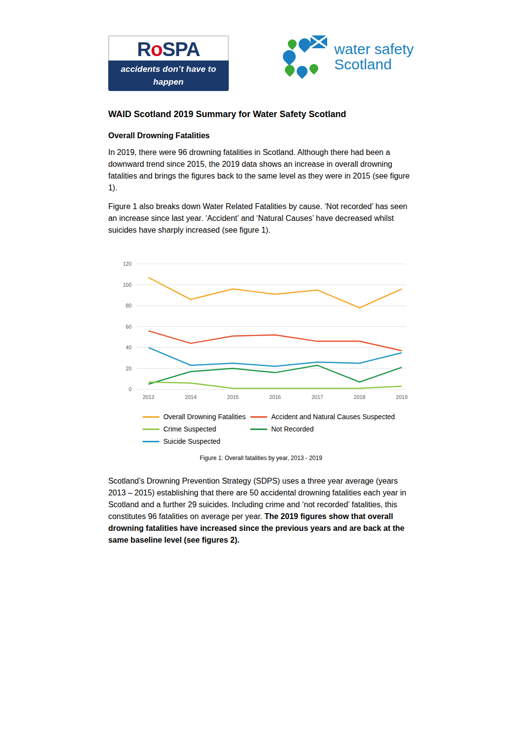Ro SPA
accidents don’t have to happen
water safety
Scotland
WAID Scotland 2019 Summary for Water Safety Scotland
Overall Drowning Fatalities
In 2019, there were 96 drowning fatalities in Scotland. Although there had been a downward trend since 2015, the 2019 data shows an increase in overall drowning fatalities and brings the figures back to the same level as they were in 2015 (see figure 1).
Figure 1 also breaks down Water Related Fatalities by cause. ‘Not recorded’ has seen an increase since last year. ‘Accident’ and ‘Natural Causes’ have decreased whilst suicides have sharply increased (see figure 1).
120 100 80 60 40 20 0 2013 2014 2015 2016 2017 2018 2019
Overall Drowning Fatalities
Accident and Natural Causes Suspected
Crime Suspected
Not Recorded
Suicide Suspected
Figure 1: Overall fatalities by year, 2013 - 2019
Scotland’s Drowning Prevention Strategy (SDPS) uses a three year average (years 2013 – 2015) establishing that there are 50 accidental drowning fatalities each year in Scotland and a further 29 suicides. Including crime and ‘not recorded’ fatalities, this constitutes 96 fatalities on average per year. The 2019 figures show that overall drowning fatalities have increased since the previous years and are back at the same baseline level (see figures 2).